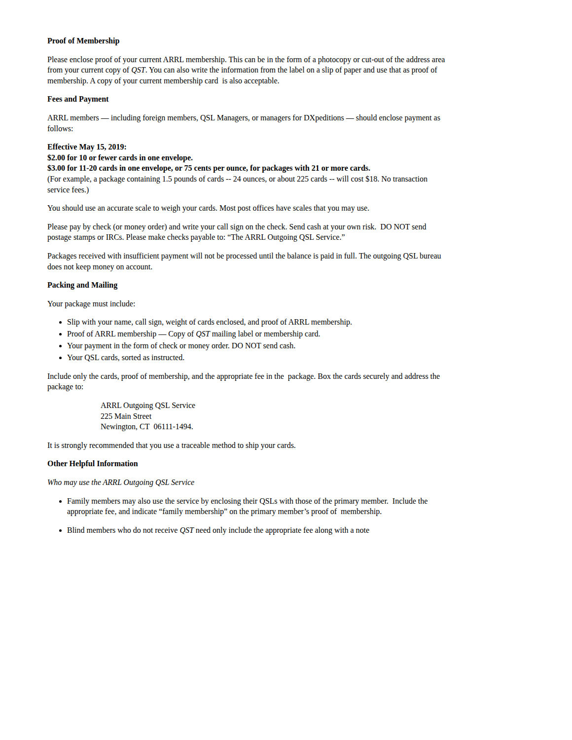Proof of Membership
Please enclose proof of your current ARRL membership. This can be in the form of a photocopy or cut-out of the address area from your current copy of QST. You can also write the information from the label on a slip of paper and use that as proof of membership. A copy of your current membership card is also acceptable.
Fees and Payment
ARRL members — including foreign members, QSL Managers, or managers for DXpeditions — should enclose payment as follows:
Effective May 15, 2019:
$2.00 for 10 or fewer cards in one envelope.
$3.00 for 11-20 cards in one envelope, or 75 cents per ounce, for packages with 21 or more cards.
(For example, a package containing 1.5 pounds of cards -- 24 ounces, or about 225 cards -- will cost $18. No transaction service fees.)
You should use an accurate scale to weigh your cards. Most post offices have scales that you may use.
Please pay by check (or money order) and write your call sign on the check. Send cash at your own risk. DO NOT send postage stamps or IRCs. Please make checks payable to: “The ARRL Outgoing QSL Service.”
Packages received with insufficient payment will not be processed until the balance is paid in full. The outgoing QSL bureau does not keep money on account.
Packing and Mailing
Your package must include:
Slip with your name, call sign, weight of cards enclosed, and proof of ARRL membership.
Proof of ARRL membership — Copy of QST mailing label or membership card.
Your payment in the form of check or money order. DO NOT send cash.
Your QSL cards, sorted as instructed.
Include only the cards, proof of membership, and the appropriate fee in the package. Box the cards securely and address the package to:
ARRL Outgoing QSL Service
225 Main Street
Newington, CT 06111-1494.
It is strongly recommended that you use a traceable method to ship your cards.
Other Helpful Information
Who may use the ARRL Outgoing QSL Service
Family members may also use the service by enclosing their QSLs with those of the primary member. Include the appropriate fee, and indicate “family membership” on the primary member’s proof of membership.
Blind members who do not receive QST need only include the appropriate fee along with a note